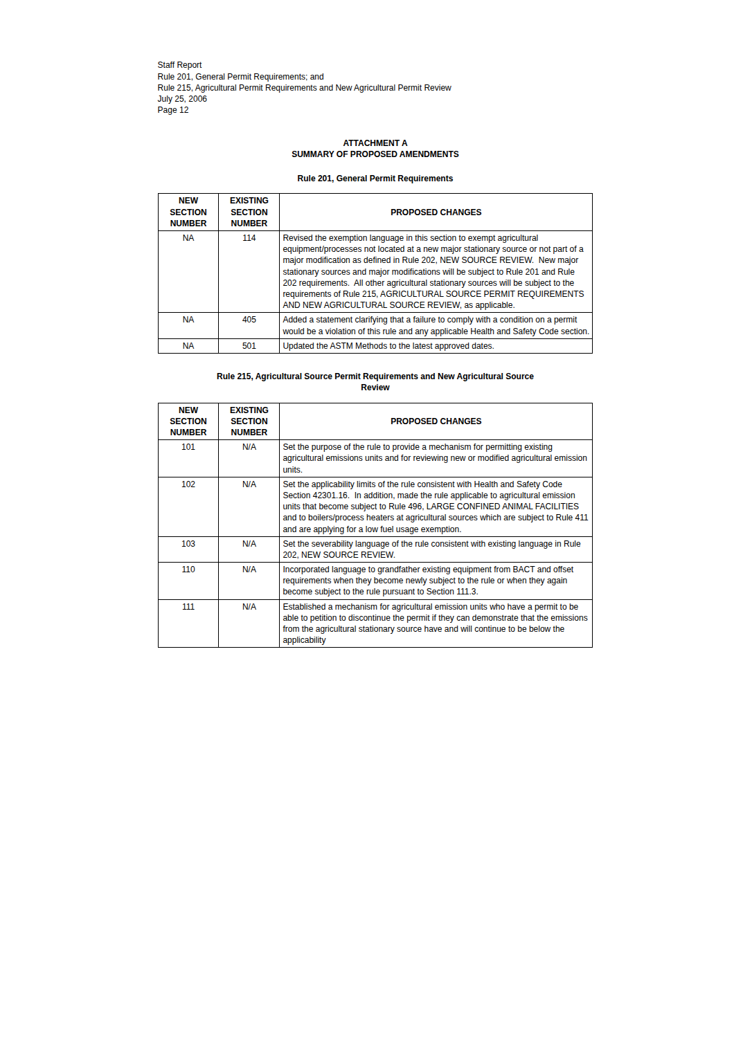Staff Report
Rule 201, General Permit Requirements; and
Rule 215, Agricultural Permit Requirements and New Agricultural Permit Review
July 25, 2006
Page 12
ATTACHMENT A
SUMMARY OF PROPOSED AMENDMENTS
Rule 201, General Permit Requirements
| NEW SECTION NUMBER | EXISTING SECTION NUMBER | PROPOSED CHANGES |
| --- | --- | --- |
| NA | 114 | Revised the exemption language in this section to exempt agricultural equipment/processes not located at a new major stationary source or not part of a major modification as defined in Rule 202, NEW SOURCE REVIEW. New major stationary sources and major modifications will be subject to Rule 201 and Rule 202 requirements. All other agricultural stationary sources will be subject to the requirements of Rule 215, AGRICULTURAL SOURCE PERMIT REQUIREMENTS AND NEW AGRICULTURAL SOURCE REVIEW, as applicable. |
| NA | 405 | Added a statement clarifying that a failure to comply with a condition on a permit would be a violation of this rule and any applicable Health and Safety Code section. |
| NA | 501 | Updated the ASTM Methods to the latest approved dates. |
Rule 215, Agricultural Source Permit Requirements and New Agricultural Source
Review
| NEW SECTION NUMBER | EXISTING SECTION NUMBER | PROPOSED CHANGES |
| --- | --- | --- |
| 101 | N/A | Set the purpose of the rule to provide a mechanism for permitting existing agricultural emissions units and for reviewing new or modified agricultural emission units. |
| 102 | N/A | Set the applicability limits of the rule consistent with Health and Safety Code Section 42301.16. In addition, made the rule applicable to agricultural emission units that become subject to Rule 496, LARGE CONFINED ANIMAL FACILITIES and to boilers/process heaters at agricultural sources which are subject to Rule 411 and are applying for a low fuel usage exemption. |
| 103 | N/A | Set the severability language of the rule consistent with existing language in Rule 202, NEW SOURCE REVIEW. |
| 110 | N/A | Incorporated language to grandfather existing equipment from BACT and offset requirements when they become newly subject to the rule or when they again become subject to the rule pursuant to Section 111.3. |
| 111 | N/A | Established a mechanism for agricultural emission units who have a permit to be able to petition to discontinue the permit if they can demonstrate that the emissions from the agricultural stationary source have and will continue to be below the applicability |